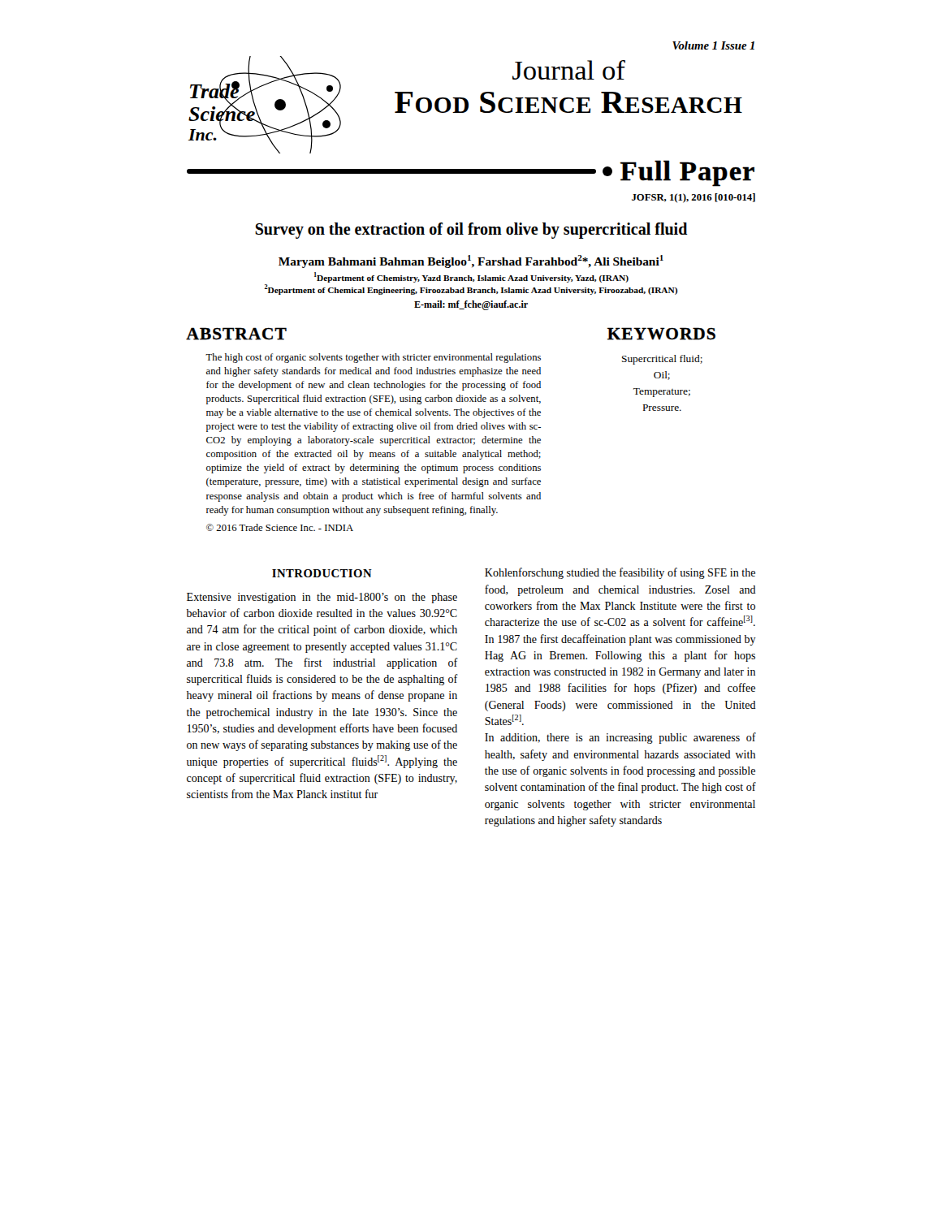Volume 1 Issue 1
Trade Science Inc.
Journal of
FOOD SCIENCE RESEARCH
Full Paper
JOFSR, 1(1), 2016 [010-014]
Survey on the extraction of oil from olive by supercritical fluid
Maryam Bahmani Bahman Beigloo1, Farshad Farahbod2*, Ali Sheibani1
1Department of Chemistry, Yazd Branch, Islamic Azad University, Yazd, (IRAN)
2Department of Chemical Engineering, Firoozabad Branch, Islamic Azad University, Firoozabad, (IRAN)
E-mail: mf_fche@iauf.ac.ir
ABSTRACT
The high cost of organic solvents together with stricter environmental regulations and higher safety standards for medical and food industries emphasize the need for the development of new and clean technologies for the processing of food products. Supercritical fluid extraction (SFE), using carbon dioxide as a solvent, may be a viable alternative to the use of chemical solvents. The objectives of the project were to test the viability of extracting olive oil from dried olives with sc-CO2 by employing a laboratory-scale supercritical extractor; determine the composition of the extracted oil by means of a suitable analytical method; optimize the yield of extract by determining the optimum process conditions (temperature, pressure, time) with a statistical experimental design and surface response analysis and obtain a product which is free of harmful solvents and ready for human consumption without any subsequent refining, finally.
© 2016 Trade Science Inc. - INDIA
KEYWORDS
Supercritical fluid;
Oil;
Temperature;
Pressure.
INTRODUCTION
Extensive investigation in the mid-1800’s on the phase behavior of carbon dioxide resulted in the values 30.92°C and 74 atm for the critical point of carbon dioxide, which are in close agreement to presently accepted values 31.1°C and 73.8 atm. The first industrial application of supercritical fluids is considered to be the de asphalting of heavy mineral oil fractions by means of dense propane in the petrochemical industry in the late 1930’s. Since the 1950’s, studies and development efforts have been focused on new ways of separating substances by making use of the unique properties of supercritical fluids[2]. Applying the concept of supercritical fluid extraction (SFE) to industry, scientists from the Max Planck institut fur
Kohlenforschung studied the feasibility of using SFE in the food, petroleum and chemical industries. Zosel and coworkers from the Max Planck Institute were the first to characterize the use of sc-C02 as a solvent for caffeine[3]. In 1987 the first decaffeination plant was commissioned by Hag AG in Bremen. Following this a plant for hops extraction was constructed in 1982 in Germany and later in 1985 and 1988 facilities for hops (Pfizer) and coffee (General Foods) were commissioned in the United States[2].
In addition, there is an increasing public awareness of health, safety and environmental hazards associated with the use of organic solvents in food processing and possible solvent contamination of the final product. The high cost of organic solvents together with stricter environmental regulations and higher safety standards